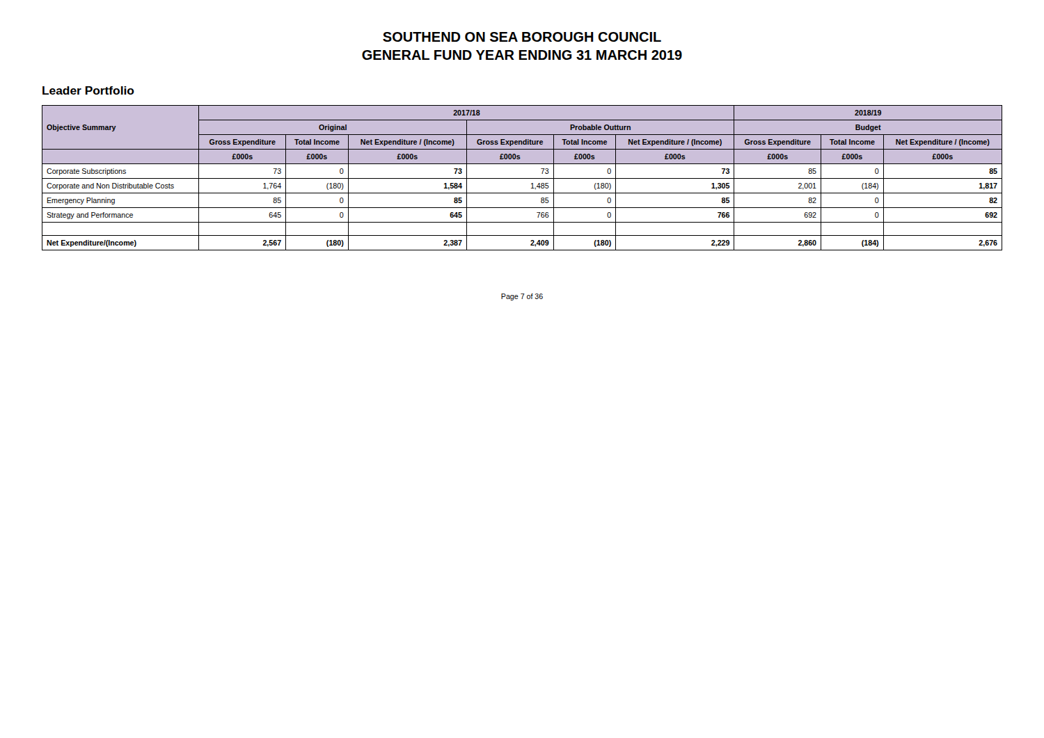SOUTHEND ON SEA BOROUGH COUNCIL
GENERAL FUND YEAR ENDING 31 MARCH 2019
Leader Portfolio
| Objective Summary | 2017/18 | 2018/19 |
| --- | --- | --- |
| Original | Probable Outturn | Budget |
| Gross Expenditure | Total Income | Net Expenditure / (Income) | Gross Expenditure | Total Income | Net Expenditure / (Income) | Gross Expenditure | Total Income | Net Expenditure / (Income) |
| | £000s | £000s | £000s | £000s | £000s | £000s | £000s | £000s | £000s |
| Corporate Subscriptions | 73 | 0 | 73 | 73 | 0 | 73 | 85 | 0 | 85 |
| Corporate and Non Distributable Costs | 1,764 | (180) | 1,584 | 1,485 | (180) | 1,305 | 2,001 | (184) | 1,817 |
| Emergency Planning | 85 | 0 | 85 | 85 | 0 | 85 | 82 | 0 | 82 |
| Strategy and Performance | 645 | 0 | 645 | 766 | 0 | 766 | 692 | 0 | 692 |
| Net Expenditure/(Income) | 2,567 | (180) | 2,387 | 2,409 | (180) | 2,229 | 2,860 | (184) | 2,676 |
Page 7 of 36